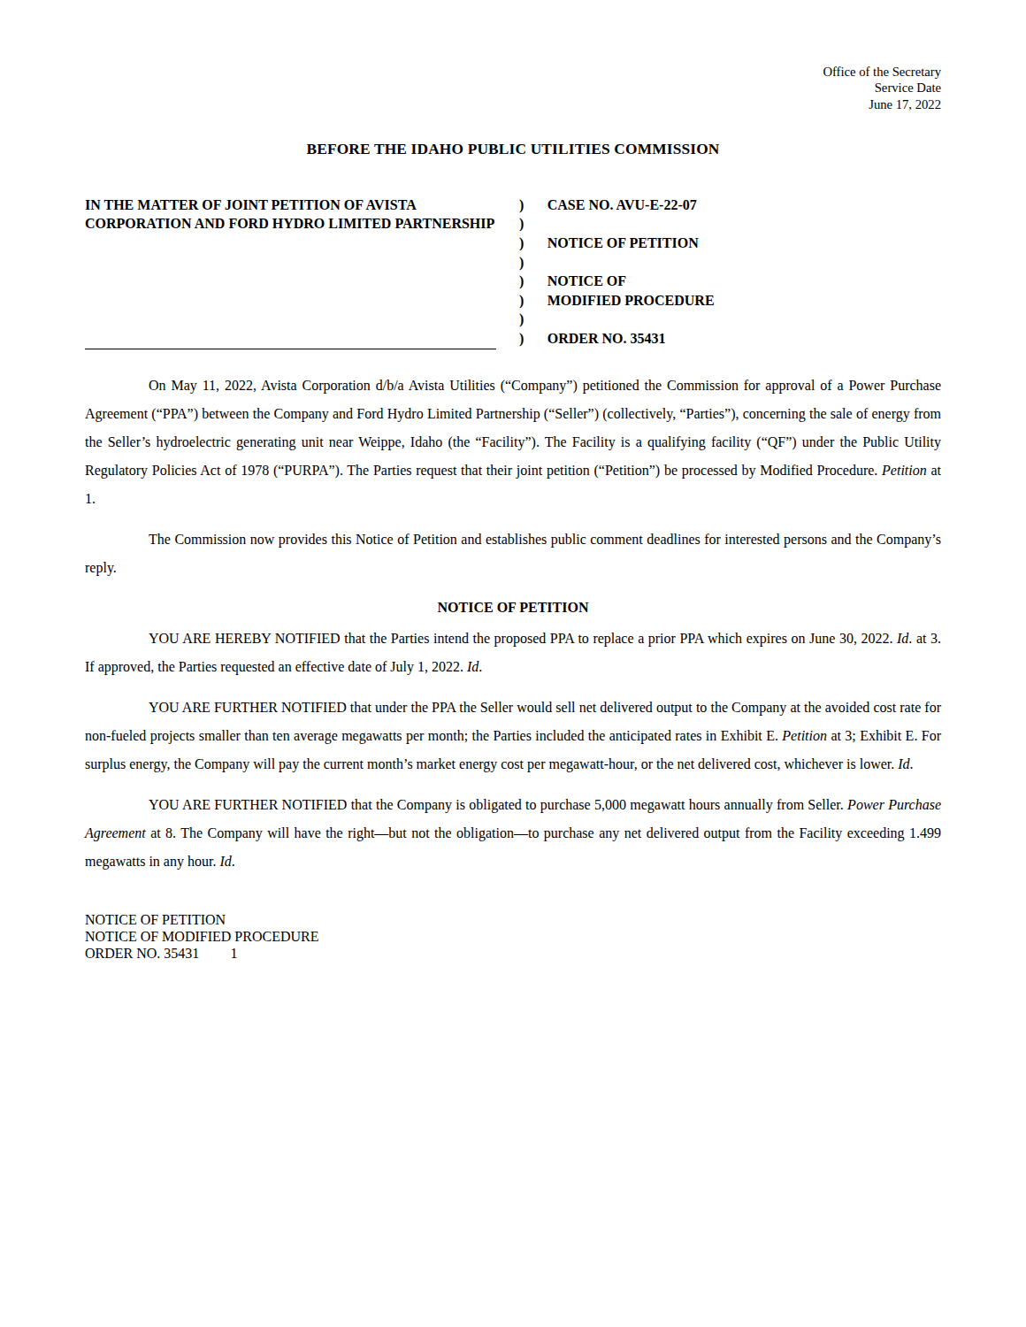Office of the Secretary
Service Date
June 17, 2022
BEFORE THE IDAHO PUBLIC UTILITIES COMMISSION
| IN THE MATTER OF JOINT PETITION OF AVISTA CORPORATION AND FORD HYDRO LIMITED PARTNERSHIP | ) ) ) | CASE NO. AVU-E-22-07 NOTICE OF PETITION |
| | ) | |
| | ) ) | NOTICE OF MODIFIED PROCEDURE |
| | ) | |
| | ) | ORDER NO. 35431 |
On May 11, 2022, Avista Corporation d/b/a Avista Utilities (“Company”) petitioned the Commission for approval of a Power Purchase Agreement (“PPA”) between the Company and Ford Hydro Limited Partnership (“Seller”) (collectively, “Parties”), concerning the sale of energy from the Seller’s hydroelectric generating unit near Weippe, Idaho (the “Facility”). The Facility is a qualifying facility (“QF”) under the Public Utility Regulatory Policies Act of 1978 (“PURPA”). The Parties request that their joint petition (“Petition”) be processed by Modified Procedure. Petition at 1.
The Commission now provides this Notice of Petition and establishes public comment deadlines for interested persons and the Company’s reply.
NOTICE OF PETITION
YOU ARE HEREBY NOTIFIED that the Parties intend the proposed PPA to replace a prior PPA which expires on June 30, 2022. Id. at 3. If approved, the Parties requested an effective date of July 1, 2022. Id.
YOU ARE FURTHER NOTIFIED that under the PPA the Seller would sell net delivered output to the Company at the avoided cost rate for non-fueled projects smaller than ten average megawatts per month; the Parties included the anticipated rates in Exhibit E. Petition at 3; Exhibit E. For surplus energy, the Company will pay the current month’s market energy cost per megawatt-hour, or the net delivered cost, whichever is lower. Id.
YOU ARE FURTHER NOTIFIED that the Company is obligated to purchase 5,000 megawatt hours annually from Seller. Power Purchase Agreement at 8. The Company will have the right—but not the obligation—to purchase any net delivered output from the Facility exceeding 1.499 megawatts in any hour. Id.
NOTICE OF PETITION
NOTICE OF MODIFIED PROCEDURE
ORDER NO. 354311